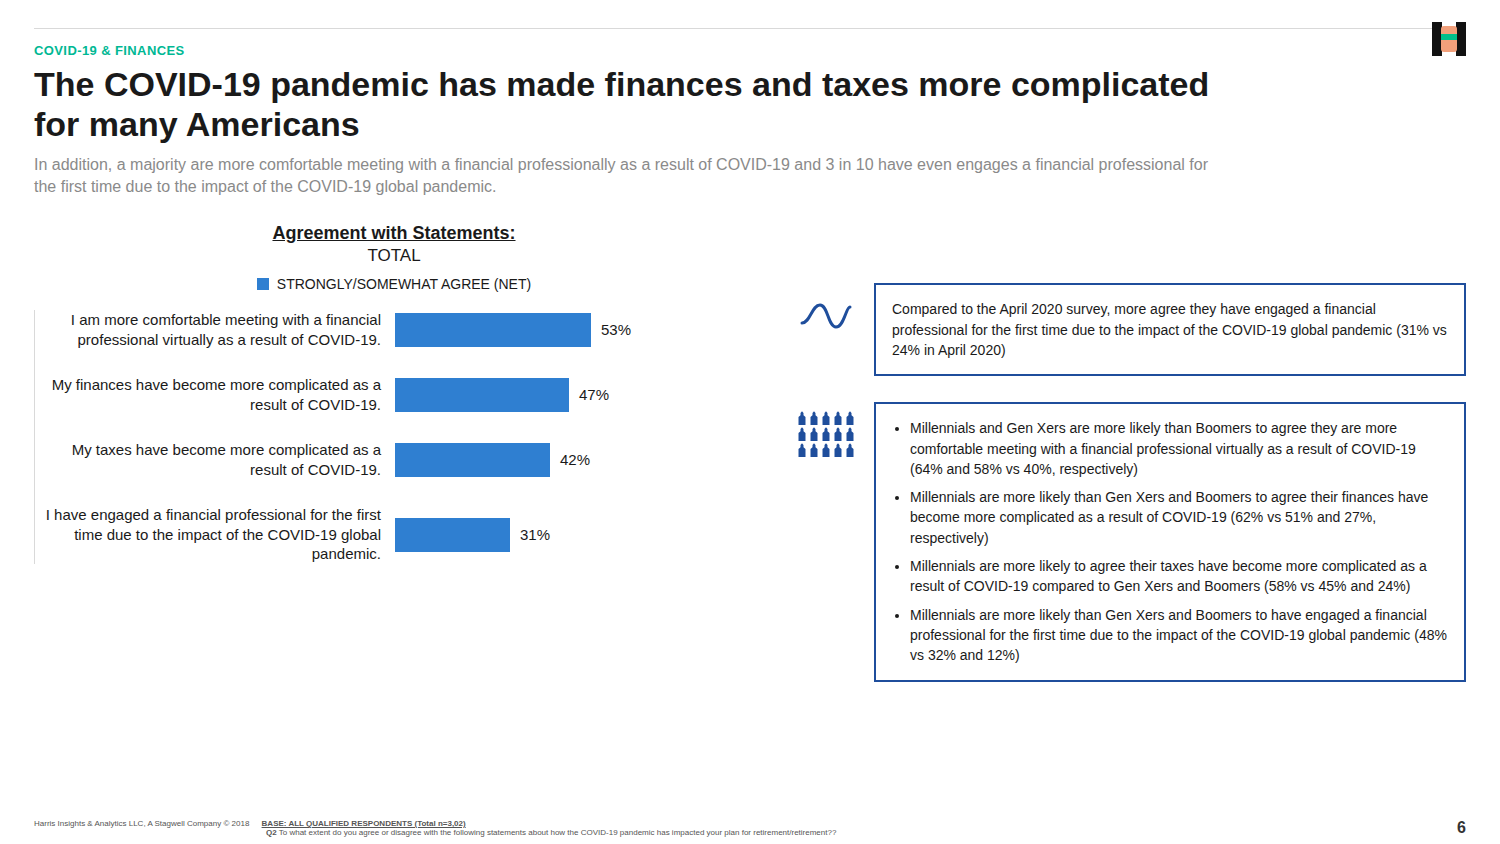COVID-19 & FINANCES
The COVID-19 pandemic has made finances and taxes more complicated for many Americans
In addition, a majority are more comfortable meeting with a financial professionally as a result of COVID-19 and 3 in 10 have even engages a financial professional for the first time due to the impact of the COVID-19 global pandemic.
Agreement with Statements:
TOTAL
STRONGLY/SOMEWHAT AGREE (NET)
I am more comfortable meeting with a financial professional virtually as a result of COVID-19.
53%
My finances have become more complicated as a result of COVID-19.
47%
My taxes have become more complicated as a result of COVID-19.
42%
I have engaged a financial professional for the first time due to the impact of the COVID-19 global pandemic.
31%
Compared to the April 2020 survey, more agree they have engaged a financial professional for the first time due to the impact of the COVID-19 global pandemic (31% vs 24% in April 2020)
Millennials and Gen Xers are more likely than Boomers to agree they are more comfortable meeting with a financial professional virtually as a result of COVID-19 (64% and 58% vs 40%, respectively)
Millennials are more likely than Gen Xers and Boomers to agree their finances have become more complicated as a result of COVID-19 (62% vs 51% and 27%, respectively)
Millennials are more likely to agree their taxes have become more complicated as a result of COVID-19 compared to Gen Xers and Boomers (58% vs 45% and 24%)
Millennials are more likely than Gen Xers and Boomers to have engaged a financial professional for the first time due to the impact of the COVID-19 global pandemic (48% vs 32% and 12%)
Harris Insights & Analytics LLC, A Stagwell Company © 2018 BASE: ALL QUALIFIED RESPONDENTS (Total n=3,02)
Q2 To what extent do you agree or disagree with the following statements about how the COVID-19 pandemic has impacted your plan for retirement/retirement??
6